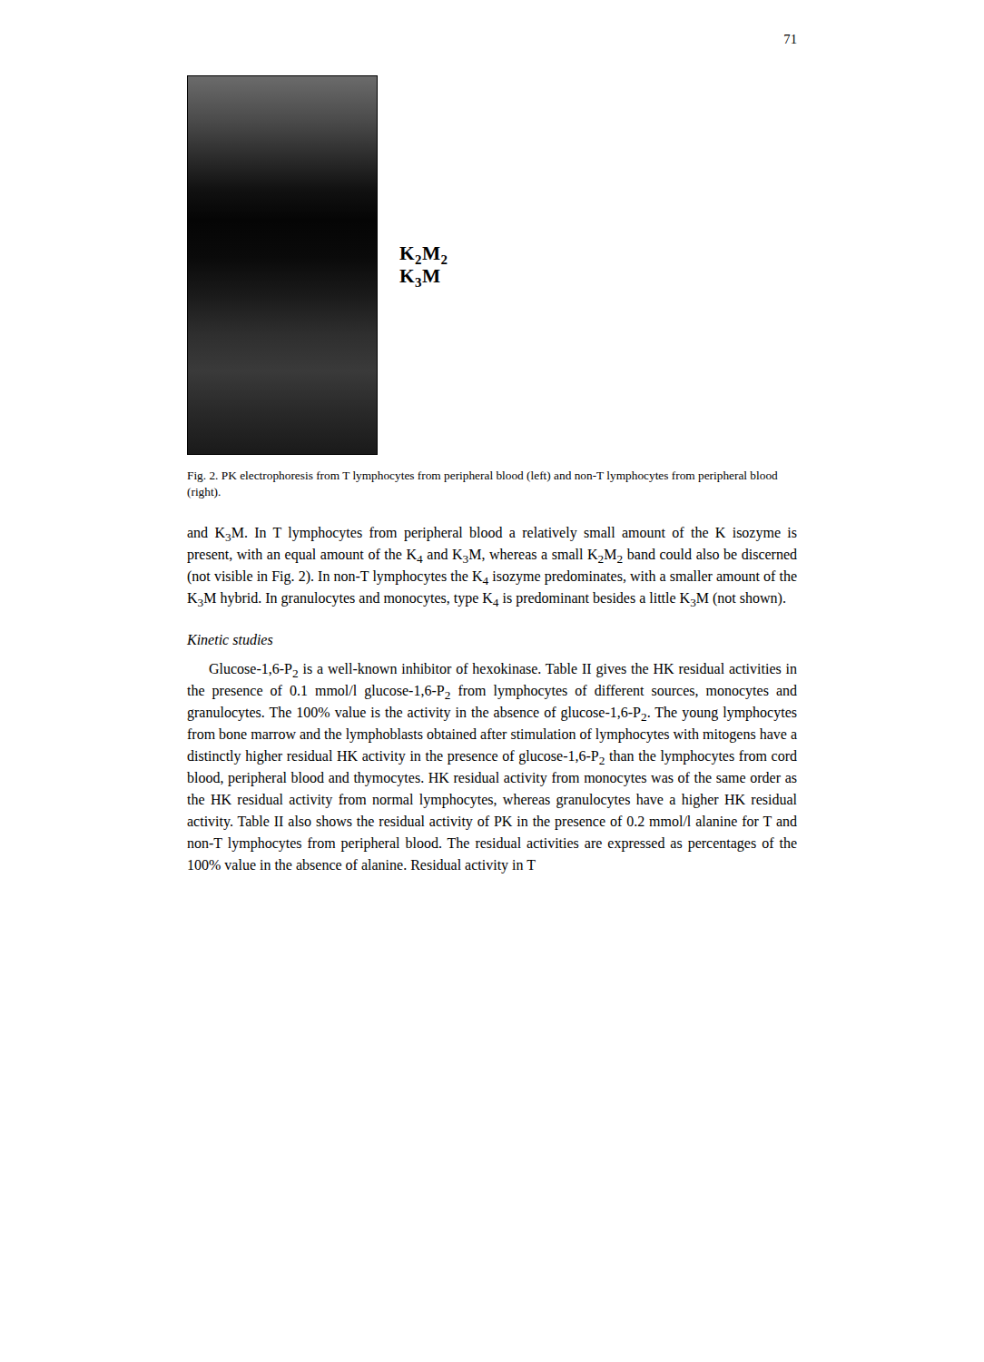71
K2M2
K3M
Fig. 2. PK electrophoresis from T lymphocytes from peripheral blood (left) and non-T lymphocytes from peripheral blood (right).
and K3M. In T lymphocytes from peripheral blood a relatively small amount of the K isozyme is present, with an equal amount of the K4 and K3M, whereas a small K2M2 band could also be discerned (not visible in Fig. 2). In non-T lymphocytes the K4 isozyme predominates, with a smaller amount of the K3M hybrid. In granulocytes and monocytes, type K4 is predominant besides a little K3M (not shown).
Kinetic studies
Glucose-1,6-P2 is a well-known inhibitor of hexokinase. Table II gives the HK residual activities in the presence of 0.1 mmol/l glucose-1,6-P2 from lymphocytes of different sources, monocytes and granulocytes. The 100% value is the activity in the absence of glucose-1,6-P2. The young lymphocytes from bone marrow and the lymphoblasts obtained after stimulation of lymphocytes with mitogens have a distinctly higher residual HK activity in the presence of glucose-1,6-P2 than the lymphocytes from cord blood, peripheral blood and thymocytes. HK residual activity from monocytes was of the same order as the HK residual activity from normal lymphocytes, whereas granulocytes have a higher HK residual activity. Table II also shows the residual activity of PK in the presence of 0.2 mmol/l alanine for T and non-T lymphocytes from peripheral blood. The residual activities are expressed as percentages of the 100% value in the absence of alanine. Residual activity in T